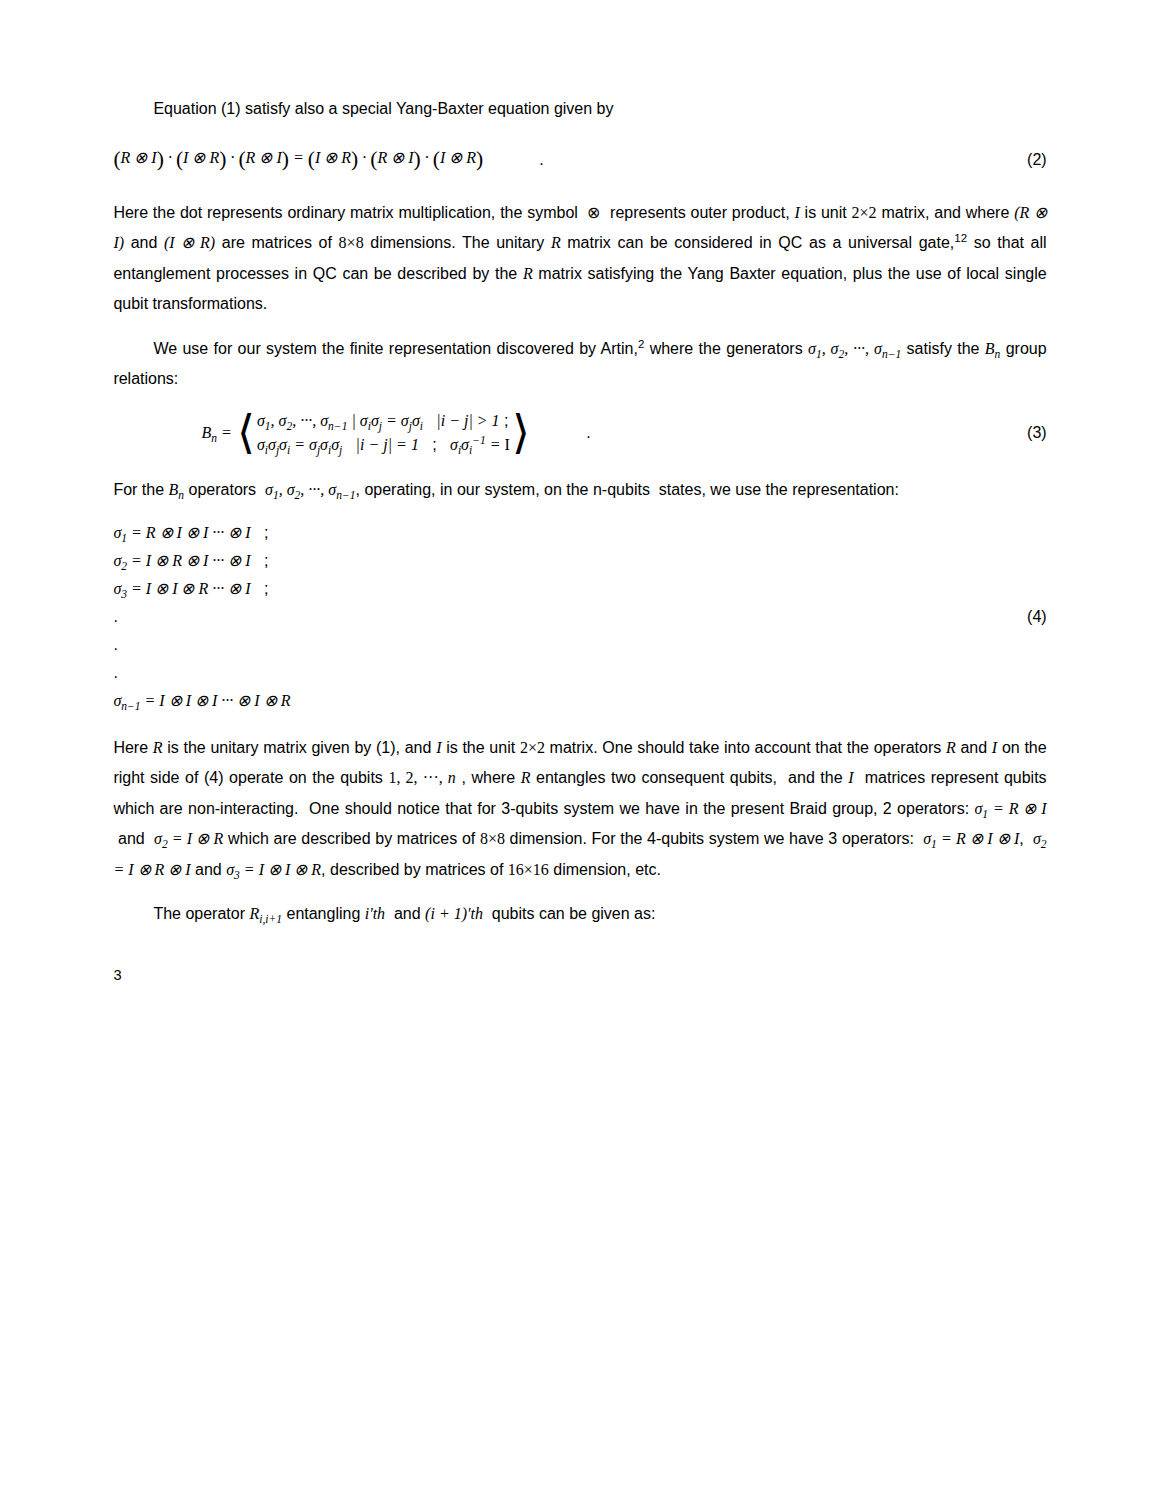Equation (1) satisfy also a special Yang-Baxter equation given by
(R ⊗ I) · (I ⊗ R) · (R ⊗ I) = (I ⊗ R) · (R ⊗ I) · (I ⊗ R) .
(2)
Here the dot represents ordinary matrix multiplication, the symbol ⊗ represents outer product, I is unit 2×2 matrix, and where (R ⊗ I) and (I ⊗ R) are matrices of 8×8 dimensions. The unitary R matrix can be considered in QC as a universal gate,12 so that all entanglement processes in QC can be described by the R matrix satisfying the Yang Baxter equation, plus the use of local single qubit transformations.
We use for our system the finite representation discovered by Artin,2 where the generators σ1, σ2, ···, σn−1 satisfy the Bn group relations:
Bn = ⟨
σ1, σ2, ···, σn−1 | σiσj = σjσi |i − j| > 1 ;
σiσjσi = σjσiσj |i − j| = 1 ; σiσi−1 = I
⟩ .
(3)
For the Bn operators σ1, σ2, ···, σn−1, operating, in our system, on the n-qubits states, we use the representation:
σ1 = R ⊗ I ⊗ I ··· ⊗ I ;
σ2 = I ⊗ R ⊗ I ··· ⊗ I ;
σ3 = I ⊗ I ⊗ R ··· ⊗ I ;
.
.
.
σn−1 = I ⊗ I ⊗ I ··· ⊗ I ⊗ R
(4)
Here R is the unitary matrix given by (1), and I is the unit 2×2 matrix. One should take into account that the operators R and I on the right side of (4) operate on the qubits 1, 2, ···, n , where R entangles two consequent qubits, and the I matrices represent qubits which are non-interacting. One should notice that for 3-qubits system we have in the present Braid group, 2 operators: σ1 = R ⊗ I and σ2 = I ⊗ R which are described by matrices of 8×8 dimension. For the 4-qubits system we have 3 operators: σ1 = R ⊗ I ⊗ I, σ2 = I ⊗ R ⊗ I and σ3 = I ⊗ I ⊗ R, described by matrices of 16×16 dimension, etc.
The operator Ri,i+1 entangling i'th and (i + 1)'th qubits can be given as:
3